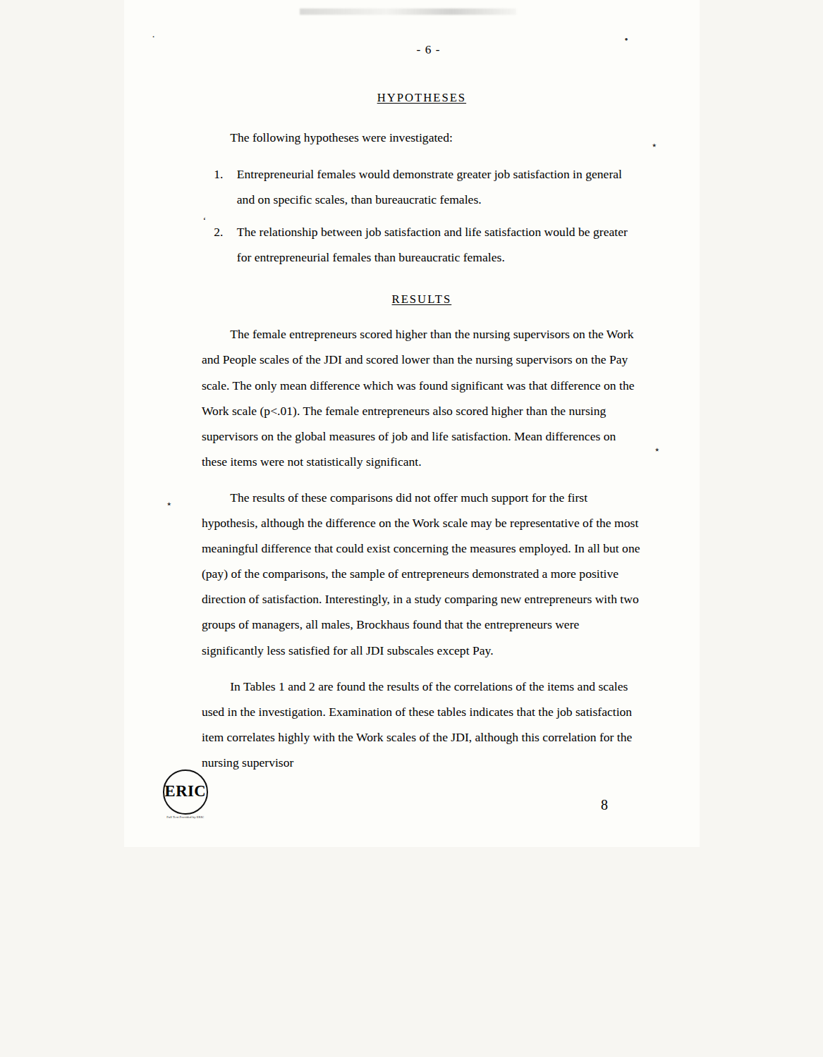. • ⋆ ⋆ ⋆
- 6 -
HYPOTHESES
The following hypotheses were investigated:
1. Entrepreneurial females would demonstrate greater job satisfaction in general and on specific scales, than bureaucratic females.
‘2. The relationship between job satisfaction and life satisfaction would be greater for entrepreneurial females than bureaucratic females.
RESULTS
The female entrepreneurs scored higher than the nursing supervisors on the Work and People scales of the JDI and scored lower than the nursing supervisors on the Pay scale. The only mean difference which was found significant was that difference on the Work scale (p<.01). The female entrepreneurs also scored higher than the nursing supervisors on the global measures of job and life satisfaction. Mean differences on these items were not statistically significant.
The results of these comparisons did not offer much support for the first hypothesis, although the difference on the Work scale may be representative of the most meaningful difference that could exist concerning the measures employed. In all but one (pay) of the comparisons, the sample of entrepreneurs demonstrated a more positive direction of satisfaction. Interestingly, in a study comparing new entrepreneurs with two groups of managers, all males, Brockhaus found that the entrepreneurs were significantly less satisfied for all JDI subscales except Pay.
In Tables 1 and 2 are found the results of the correlations of the items and scales used in the investigation. Examination of these tables indicates that the job satisfaction item correlates highly with the Work scales of the JDI, although this correlation for the nursing supervisor
ERIC
Full Text Provided by ERIC
8